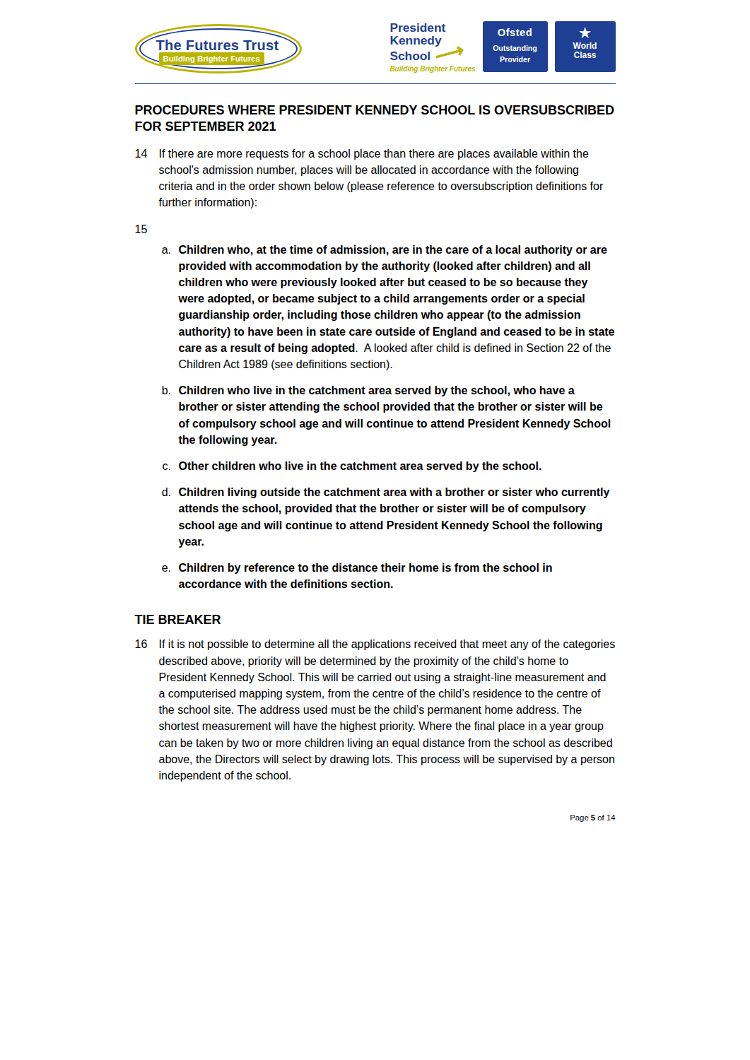The Futures Trust
Building Brighter Futures
President
Kennedy
School⟶
Building Brighter Futures
Ofsted Outstanding
Provider
★ World
Class
PROCEDURES WHERE PRESIDENT KENNEDY SCHOOL IS OVERSUBSCRIBED FOR SEPTEMBER 2021
14
If there are more requests for a school place than there are places available within the school's admission number, places will be allocated in accordance with the following criteria and in the order shown below (please reference to oversubscription definitions for further information):
15
Children who, at the time of admission, are in the care of a local authority or are provided with accommodation by the authority (looked after children) and all children who were previously looked after but ceased to be so because they were adopted, or became subject to a child arrangements order or a special guardianship order, including those children who appear (to the admission authority) to have been in state care outside of England and ceased to be in state care as a result of being adopted. A looked after child is defined in Section 22 of the Children Act 1989 (see definitions section).
Children who live in the catchment area served by the school, who have a brother or sister attending the school provided that the brother or sister will be of compulsory school age and will continue to attend President Kennedy School the following year.
Other children who live in the catchment area served by the school.
Children living outside the catchment area with a brother or sister who currently attends the school, provided that the brother or sister will be of compulsory school age and will continue to attend President Kennedy School the following year.
Children by reference to the distance their home is from the school in accordance with the definitions section.
TIE BREAKER
16
If it is not possible to determine all the applications received that meet any of the categories described above, priority will be determined by the proximity of the child’s home to President Kennedy School. This will be carried out using a straight-line measurement and a computerised mapping system, from the centre of the child’s residence to the centre of the school site. The address used must be the child’s permanent home address. The shortest measurement will have the highest priority. Where the final place in a year group can be taken by two or more children living an equal distance from the school as described above, the Directors will select by drawing lots. This process will be supervised by a person independent of the school.
Page 5 of 14